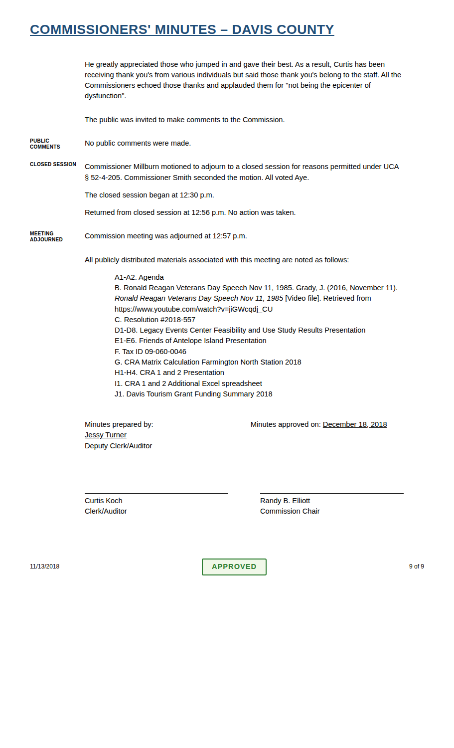COMMISSIONERS' MINUTES – DAVIS COUNTY
He greatly appreciated those who jumped in and gave their best. As a result, Curtis has been receiving thank you's from various individuals but said those thank you's belong to the staff. All the Commissioners echoed those thanks and applauded them for "not being the epicenter of dysfunction".
The public was invited to make comments to the Commission.
Public Comments
No public comments were made.
Closed Session
Commissioner Millburn motioned to adjourn to a closed session for reasons permitted under UCA § 52-4-205. Commissioner Smith seconded the motion. All voted Aye.
The closed session began at 12:30 p.m.
Returned from closed session at 12:56 p.m. No action was taken.
Meeting Adjourned
Commission meeting was adjourned at 12:57 p.m.
All publicly distributed materials associated with this meeting are noted as follows:
A1-A2. Agenda
B. Ronald Reagan Veterans Day Speech Nov 11, 1985. Grady, J. (2016, November 11). Ronald Reagan Veterans Day Speech Nov 11, 1985 [Video file]. Retrieved from https://www.youtube.com/watch?v=jiGWcqdj_CU
C. Resolution #2018-557
D1-D8. Legacy Events Center Feasibility and Use Study Results Presentation
E1-E6. Friends of Antelope Island Presentation
F. Tax ID 09-060-0046
G. CRA Matrix Calculation Farmington North Station 2018
H1-H4. CRA 1 and 2 Presentation
I1. CRA 1 and 2 Additional Excel spreadsheet
J1. Davis Tourism Grant Funding Summary 2018
Minutes prepared by:
Jessy Turner
Deputy Clerk/Auditor
Minutes approved on: December 18, 2018
Curtis Koch
Clerk/Auditor
Randy B. Elliott
Commission Chair
11/13/2018
APPROVED
9 of 9